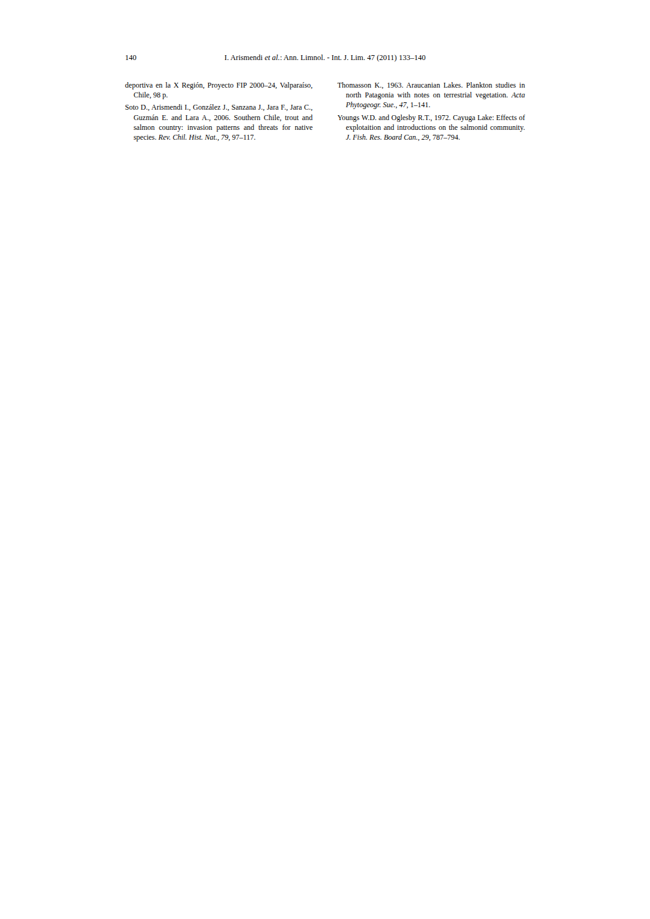140 I. Arismendi et al.: Ann. Limnol. - Int. J. Lim. 47 (2011) 133–140
deportiva en la X Región, Proyecto FIP 2000–24, Valparaíso, Chile, 98 p.
Soto D., Arismendi I., González J., Sanzana J., Jara F., Jara C., Guzmán E. and Lara A., 2006. Southern Chile, trout and salmon country: invasion patterns and threats for native species. Rev. Chil. Hist. Nat., 79, 97–117.
Thomasson K., 1963. Araucanian Lakes. Plankton studies in north Patagonia with notes on terrestrial vegetation. Acta Phytogeogr. Sue., 47, 1–141.
Youngs W.D. and Oglesby R.T., 1972. Cayuga Lake: Effects of explotaition and introductions on the salmonid community. J. Fish. Res. Board Can., 29, 787–794.